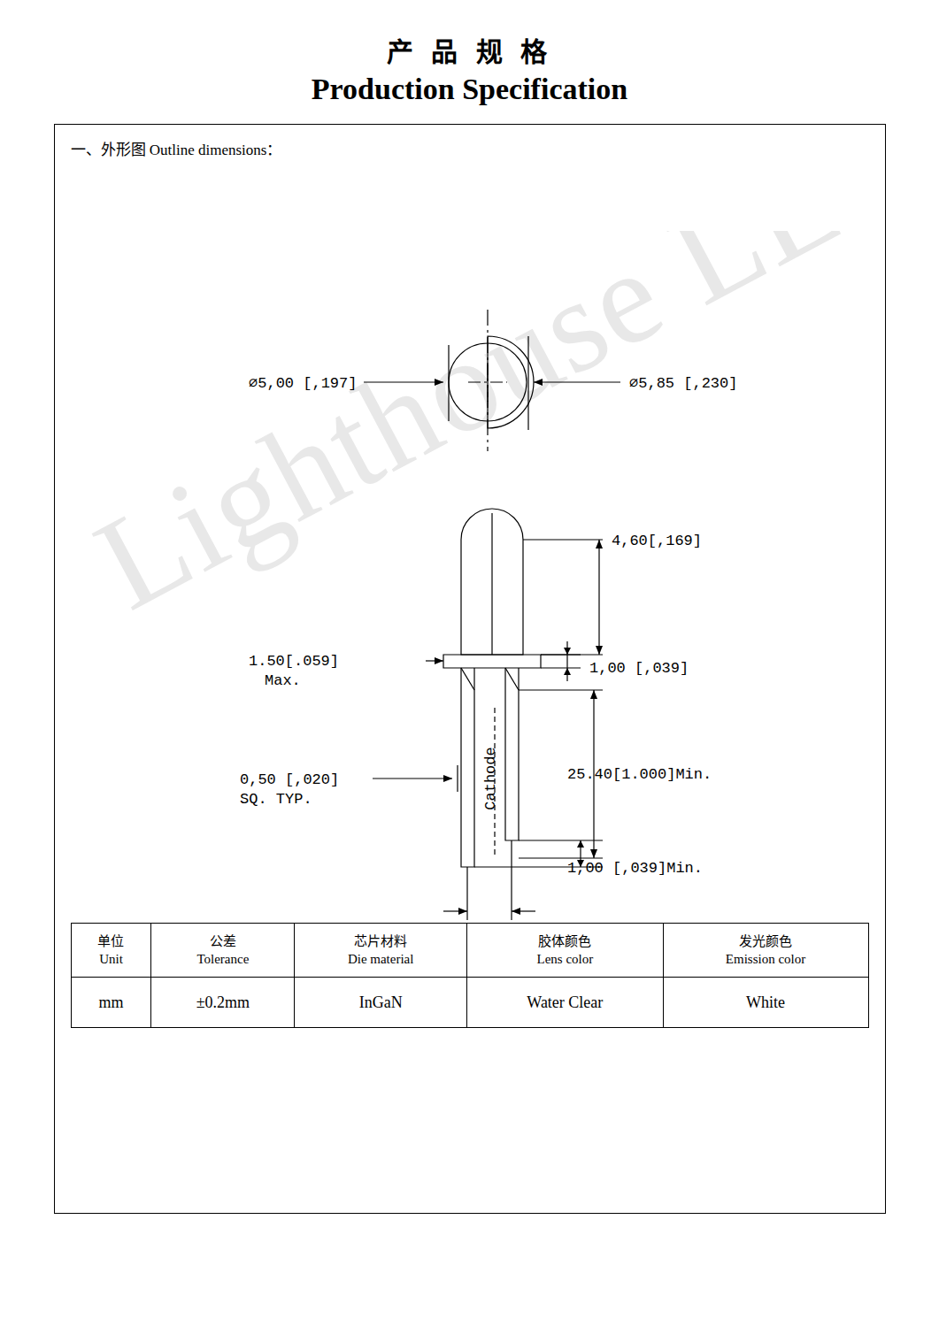产 品 规 格
Production Specification
一、外形图 Outline dimensions：
Lighthouse LEDs
∅5,00 [,197] ∅5,85 [,230] 4,60[,169] 1,00 [,039] 1.50[.059] Max. 25.40[1.000]Min. 0,50 [,020] SQ. TYP. 1,00 [,039]Min. 2,54 [,100]Nom. Cathode
| 单位 Unit | 公差 Tolerance | 芯片材料 Die material | 胶体颜色 Lens color | 发光颜色 Emission color |
| mm | ±0.2mm | InGaN | Water Clear | White |